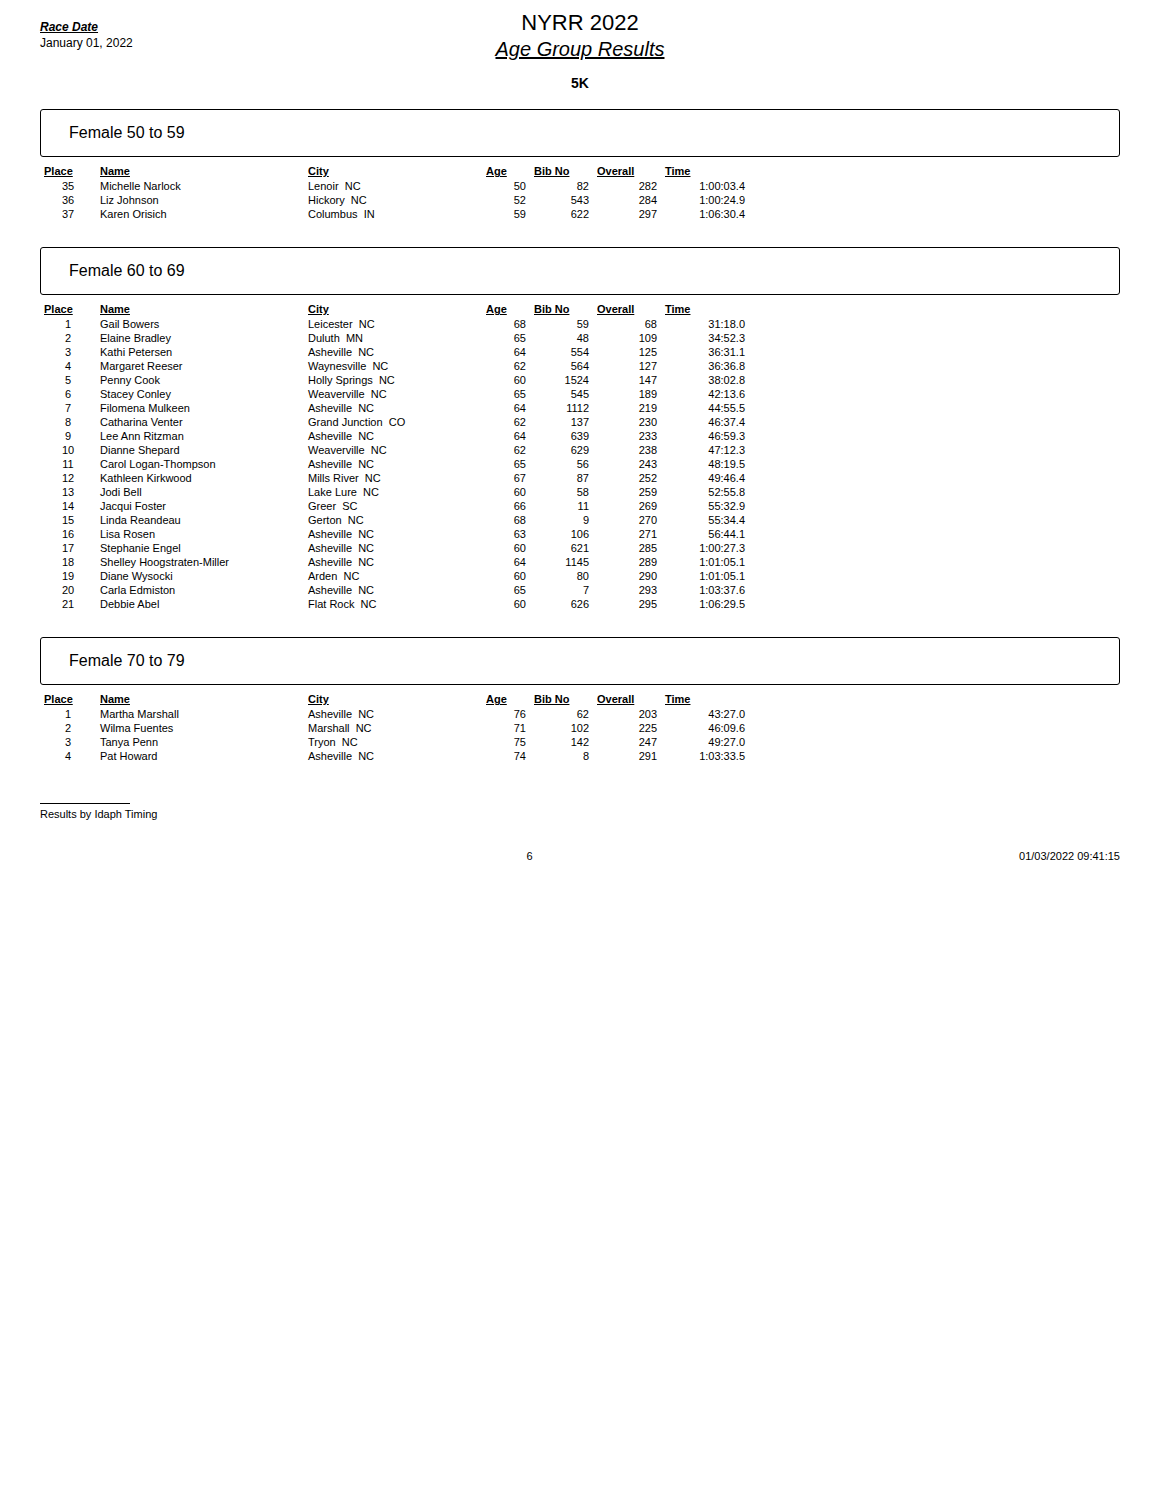Race Date
January 01, 2022
NYRR 2022
Age Group Results
5K
Female 50 to 59
| Place | Name | City | Age | Bib No | Overall | Time | |
| --- | --- | --- | --- | --- | --- | --- | --- |
| 35 | Michelle Narlock | Lenoir NC | 50 | 82 | 282 | 1:00:03.4 | |
| 36 | Liz Johnson | Hickory NC | 52 | 543 | 284 | 1:00:24.9 | |
| 37 | Karen Orisich | Columbus IN | 59 | 622 | 297 | 1:06:30.4 | |
Female 60 to 69
| Place | Name | City | Age | Bib No | Overall | Time | |
| --- | --- | --- | --- | --- | --- | --- | --- |
| 1 | Gail Bowers | Leicester NC | 68 | 59 | 68 | 31:18.0 | |
| 2 | Elaine Bradley | Duluth MN | 65 | 48 | 109 | 34:52.3 | |
| 3 | Kathi Petersen | Asheville NC | 64 | 554 | 125 | 36:31.1 | |
| 4 | Margaret Reeser | Waynesville NC | 62 | 564 | 127 | 36:36.8 | |
| 5 | Penny Cook | Holly Springs NC | 60 | 1524 | 147 | 38:02.8 | |
| 6 | Stacey Conley | Weaverville NC | 65 | 545 | 189 | 42:13.6 | |
| 7 | Filomena Mulkeen | Asheville NC | 64 | 1112 | 219 | 44:55.5 | |
| 8 | Catharina Venter | Grand Junction CO | 62 | 137 | 230 | 46:37.4 | |
| 9 | Lee Ann Ritzman | Asheville NC | 64 | 639 | 233 | 46:59.3 | |
| 10 | Dianne Shepard | Weaverville NC | 62 | 629 | 238 | 47:12.3 | |
| 11 | Carol Logan-Thompson | Asheville NC | 65 | 56 | 243 | 48:19.5 | |
| 12 | Kathleen Kirkwood | Mills River NC | 67 | 87 | 252 | 49:46.4 | |
| 13 | Jodi Bell | Lake Lure NC | 60 | 58 | 259 | 52:55.8 | |
| 14 | Jacqui Foster | Greer SC | 66 | 11 | 269 | 55:32.9 | |
| 15 | Linda Reandeau | Gerton NC | 68 | 9 | 270 | 55:34.4 | |
| 16 | Lisa Rosen | Asheville NC | 63 | 106 | 271 | 56:44.1 | |
| 17 | Stephanie Engel | Asheville NC | 60 | 621 | 285 | 1:00:27.3 | |
| 18 | Shelley Hoogstraten-Miller | Asheville NC | 64 | 1145 | 289 | 1:01:05.1 | |
| 19 | Diane Wysocki | Arden NC | 60 | 80 | 290 | 1:01:05.1 | |
| 20 | Carla Edmiston | Asheville NC | 65 | 7 | 293 | 1:03:37.6 | |
| 21 | Debbie Abel | Flat Rock NC | 60 | 626 | 295 | 1:06:29.5 | |
Female 70 to 79
| Place | Name | City | Age | Bib No | Overall | Time | |
| --- | --- | --- | --- | --- | --- | --- | --- |
| 1 | Martha Marshall | Asheville NC | 76 | 62 | 203 | 43:27.0 | |
| 2 | Wilma Fuentes | Marshall NC | 71 | 102 | 225 | 46:09.6 | |
| 3 | Tanya Penn | Tryon NC | 75 | 142 | 247 | 49:27.0 | |
| 4 | Pat Howard | Asheville NC | 74 | 8 | 291 | 1:03:33.5 | |
Results by Idaph Timing
6 01/03/2022 09:41:15